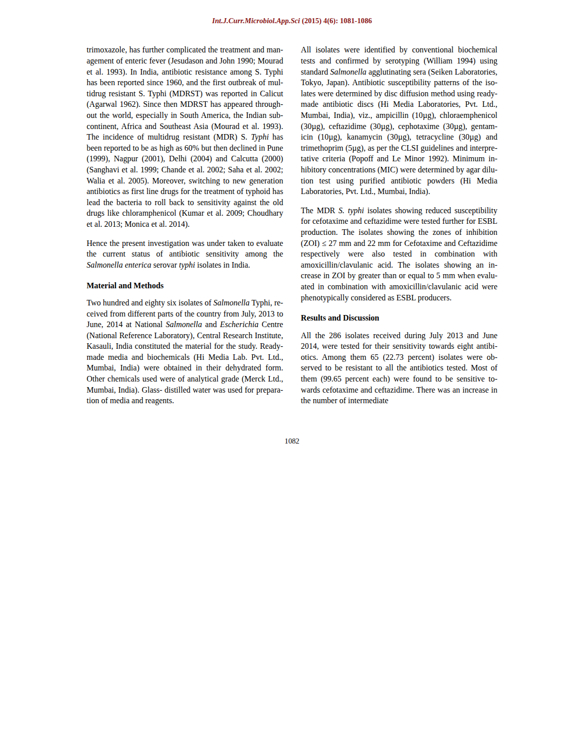Int.J.Curr.Microbiol.App.Sci (2015) 4(6): 1081-1086
trimoxazole, has further complicated the treatment and management of enteric fever (Jesudason and John 1990; Mourad et al. 1993). In India, antibiotic resistance among S. Typhi has been reported since 1960, and the first outbreak of multidrug resistant S. Typhi (MDRST) was reported in Calicut (Agarwal 1962). Since then MDRST has appeared throughout the world, especially in South America, the Indian subcontinent, Africa and Southeast Asia (Mourad et al. 1993). The incidence of multidrug resistant (MDR) S. Typhi has been reported to be as high as 60% but then declined in Pune (1999), Nagpur (2001), Delhi (2004) and Calcutta (2000) (Sanghavi et al. 1999; Chande et al. 2002; Saha et al. 2002; Walia et al. 2005). Moreover, switching to new generation antibiotics as first line drugs for the treatment of typhoid has lead the bacteria to roll back to sensitivity against the old drugs like chloramphenicol (Kumar et al. 2009; Choudhary et al. 2013; Monica et al. 2014).
Hence the present investigation was under taken to evaluate the current status of antibiotic sensitivity among the Salmonella enterica serovar typhi isolates in India.
Material and Methods
Two hundred and eighty six isolates of Salmonella Typhi, received from different parts of the country from July, 2013 to June, 2014 at National Salmonella and Escherichia Centre (National Reference Laboratory), Central Research Institute, Kasauli, India constituted the material for the study. Ready-made media and biochemicals (Hi Media Lab. Pvt. Ltd., Mumbai, India) were obtained in their dehydrated form. Other chemicals used were of analytical grade (Merck Ltd., Mumbai, India). Glass- distilled water was used for preparation of media and reagents.
All isolates were identified by conventional biochemical tests and confirmed by serotyping (William 1994) using standard Salmonella agglutinating sera (Seiken Laboratories, Tokyo, Japan). Antibiotic susceptibility patterns of the isolates were determined by disc diffusion method using readymade antibiotic discs (Hi Media Laboratories, Pvt. Ltd., Mumbai, India), viz., ampicillin (10µg), chloraemphenicol (30µg), ceftazidime (30µg), cephotaxime (30µg), gentamicin (10µg), kanamycin (30µg), tetracycline (30µg) and trimethoprim (5µg), as per the CLSI guidelines and interpretative criteria (Popoff and Le Minor 1992). Minimum inhibitory concentrations (MIC) were determined by agar dilution test using purified antibiotic powders (Hi Media Laboratories, Pvt. Ltd., Mumbai, India).
The MDR S. typhi isolates showing reduced susceptibility for cefotaxime and ceftazidime were tested further for ESBL production. The isolates showing the zones of inhibition (ZOI) ≤ 27 mm and 22 mm for Cefotaxime and Ceftazidime respectively were also tested in combination with amoxicillin/clavulanic acid. The isolates showing an increase in ZOI by greater than or equal to 5 mm when evaluated in combination with amoxicillin/clavulanic acid were phenotypically considered as ESBL producers.
Results and Discussion
All the 286 isolates received during July 2013 and June 2014, were tested for their sensitivity towards eight antibiotics. Among them 65 (22.73 percent) isolates were observed to be resistant to all the antibiotics tested. Most of them (99.65 percent each) were found to be sensitive towards cefotaxime and ceftazidime. There was an increase in the number of intermediate
1082